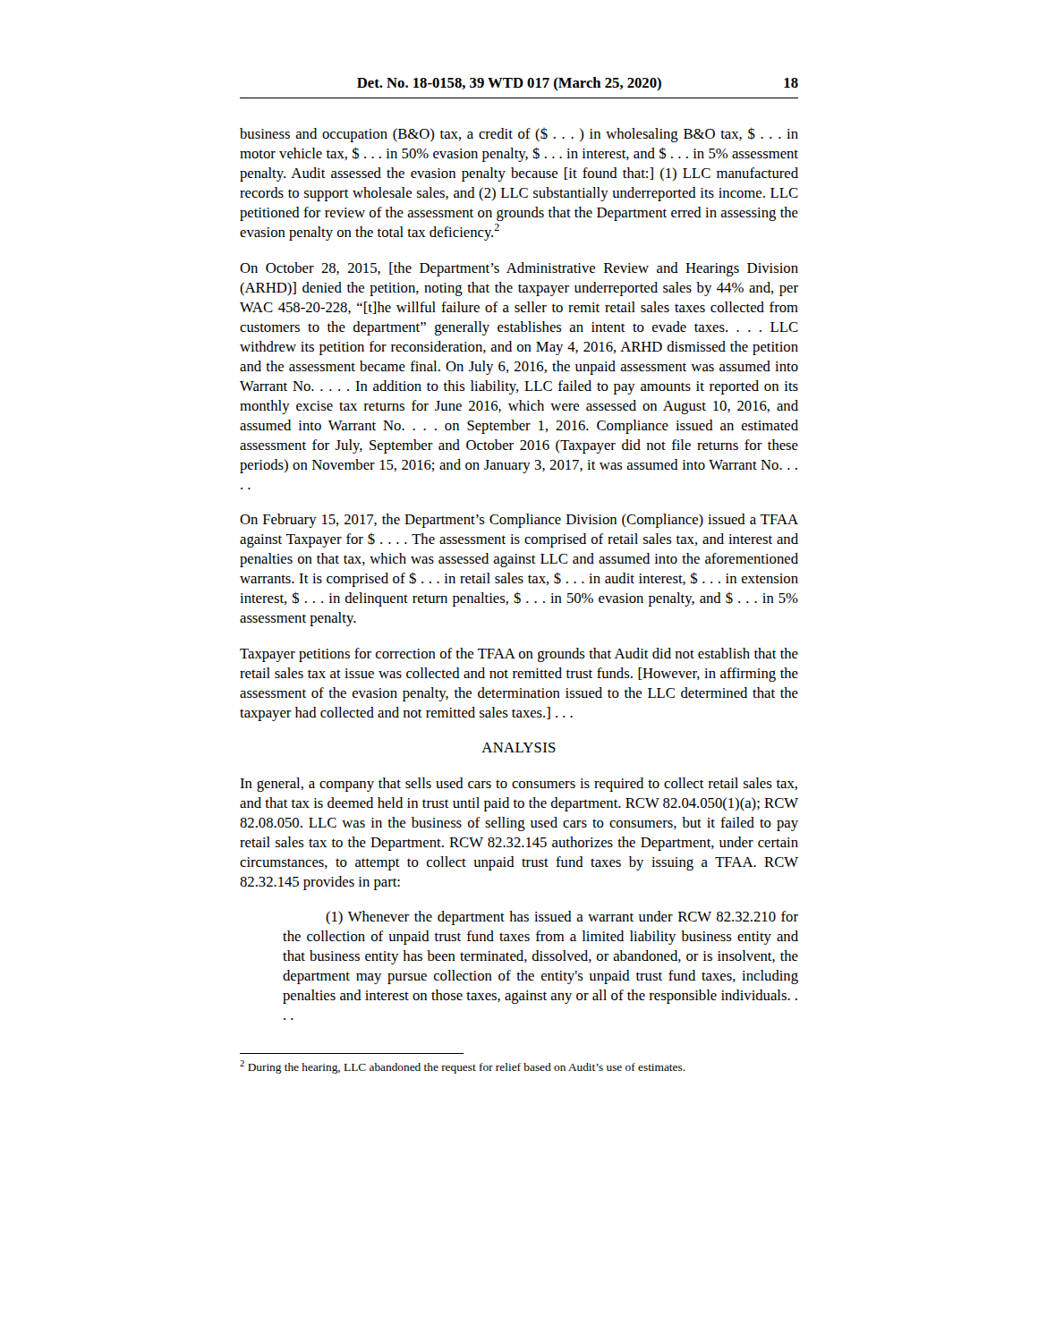Det. No. 18-0158, 39 WTD 017 (March 25, 2020)
18
business and occupation (B&O) tax, a credit of ($ . . . ) in wholesaling B&O tax, $ . . . in motor vehicle tax, $ . . . in 50% evasion penalty, $ . . . in interest, and $ . . . in 5% assessment penalty. Audit assessed the evasion penalty because [it found that:] (1) LLC manufactured records to support wholesale sales, and (2) LLC substantially underreported its income. LLC petitioned for review of the assessment on grounds that the Department erred in assessing the evasion penalty on the total tax deficiency.2
On October 28, 2015, [the Department’s Administrative Review and Hearings Division (ARHD)] denied the petition, noting that the taxpayer underreported sales by 44% and, per WAC 458-20-228, “[t]he willful failure of a seller to remit retail sales taxes collected from customers to the department” generally establishes an intent to evade taxes. . . . LLC withdrew its petition for reconsideration, and on May 4, 2016, ARHD dismissed the petition and the assessment became final. On July 6, 2016, the unpaid assessment was assumed into Warrant No. . . . . In addition to this liability, LLC failed to pay amounts it reported on its monthly excise tax returns for June 2016, which were assessed on August 10, 2016, and assumed into Warrant No. . . . on September 1, 2016. Compliance issued an estimated assessment for July, September and October 2016 (Taxpayer did not file returns for these periods) on November 15, 2016; and on January 3, 2017, it was assumed into Warrant No. . . . .
On February 15, 2017, the Department’s Compliance Division (Compliance) issued a TFAA against Taxpayer for $ . . . . The assessment is comprised of retail sales tax, and interest and penalties on that tax, which was assessed against LLC and assumed into the aforementioned warrants. It is comprised of $ . . . in retail sales tax, $ . . . in audit interest, $ . . . in extension interest, $ . . . in delinquent return penalties, $ . . . in 50% evasion penalty, and $ . . . in 5% assessment penalty.
Taxpayer petitions for correction of the TFAA on grounds that Audit did not establish that the retail sales tax at issue was collected and not remitted trust funds. [However, in affirming the assessment of the evasion penalty, the determination issued to the LLC determined that the taxpayer had collected and not remitted sales taxes.] . . .
Analysis
In general, a company that sells used cars to consumers is required to collect retail sales tax, and that tax is deemed held in trust until paid to the department. RCW 82.04.050(1)(a); RCW 82.08.050. LLC was in the business of selling used cars to consumers, but it failed to pay retail sales tax to the Department. RCW 82.32.145 authorizes the Department, under certain circumstances, to attempt to collect unpaid trust fund taxes by issuing a TFAA. RCW 82.32.145 provides in part:
(1) Whenever the department has issued a warrant under RCW 82.32.210 for the collection of unpaid trust fund taxes from a limited liability business entity and that business entity has been terminated, dissolved, or abandoned, or is insolvent, the department may pursue collection of the entity's unpaid trust fund taxes, including penalties and interest on those taxes, against any or all of the responsible individuals. . . .
2 During the hearing, LLC abandoned the request for relief based on Audit’s use of estimates.